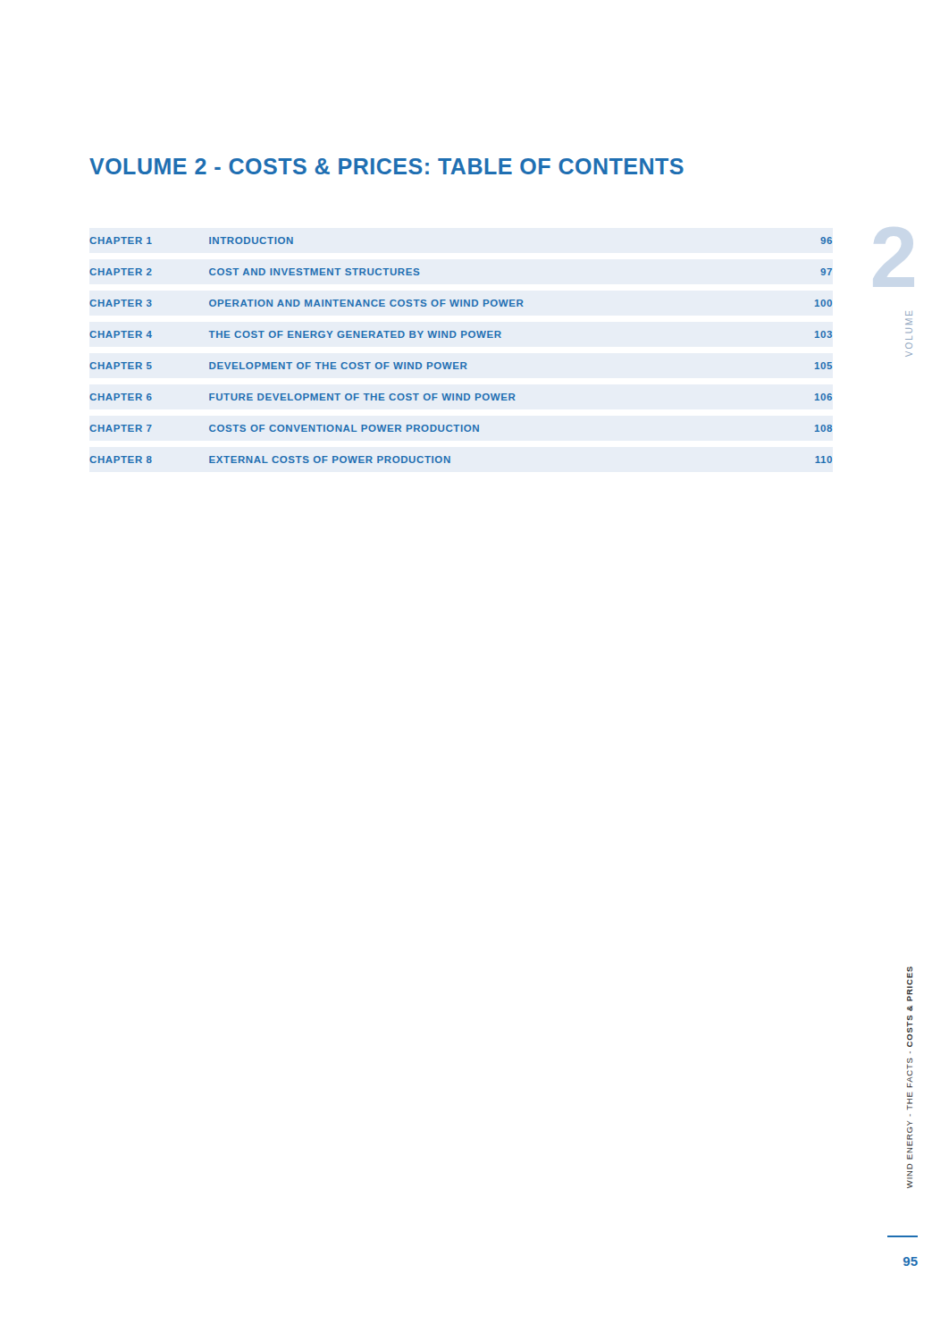VOLUME 2 - COSTS & PRICES: TABLE OF CONTENTS
| CHAPTER 1 | INTRODUCTION | 96 |
| CHAPTER 2 | COST AND INVESTMENT STRUCTURES | 97 |
| CHAPTER 3 | OPERATION AND MAINTENANCE COSTS OF WIND POWER | 100 |
| CHAPTER 4 | THE COST OF ENERGY GENERATED BY WIND POWER | 103 |
| CHAPTER 5 | DEVELOPMENT OF THE COST OF WIND POWER | 105 |
| CHAPTER 6 | FUTURE DEVELOPMENT OF THE COST OF WIND POWER | 106 |
| CHAPTER 7 | COSTS OF CONVENTIONAL POWER PRODUCTION | 108 |
| CHAPTER 8 | EXTERNAL COSTS OF POWER PRODUCTION | 110 |
2
VOLUME
WIND ENERGY - THE FACTS - COSTS & PRICES
95